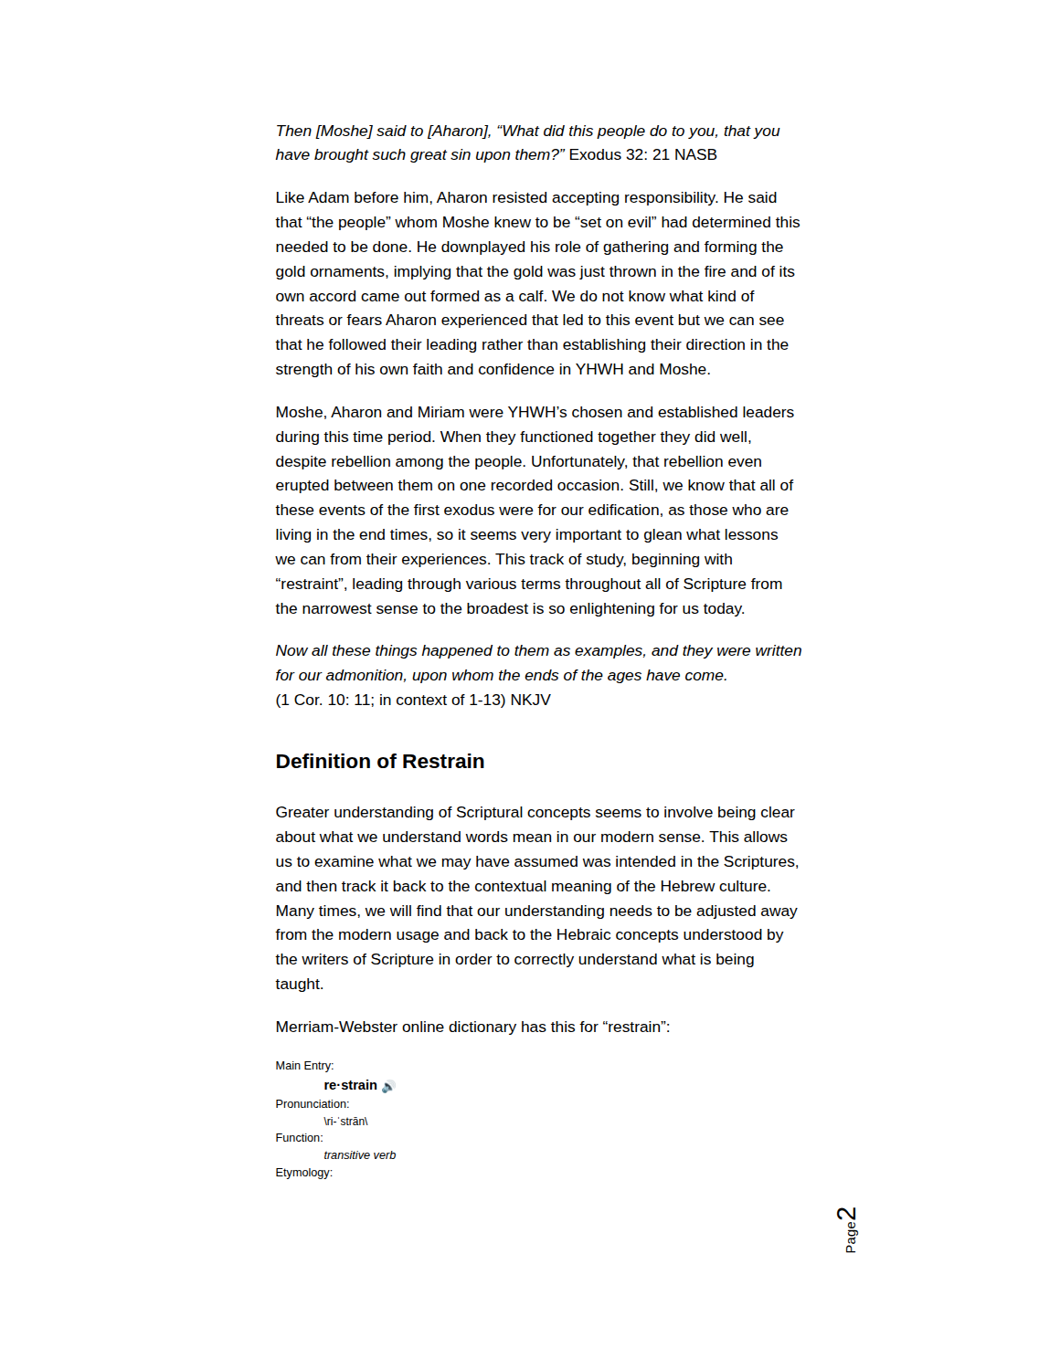Then [Moshe] said to [Aharon], “What did this people do to you, that you have brought such great sin upon them?” Exodus 32: 21 NASB
Like Adam before him, Aharon resisted accepting responsibility. He said that “the people” whom Moshe knew to be “set on evil” had determined this needed to be done. He downplayed his role of gathering and forming the gold ornaments, implying that the gold was just thrown in the fire and of its own accord came out formed as a calf. We do not know what kind of threats or fears Aharon experienced that led to this event but we can see that he followed their leading rather than establishing their direction in the strength of his own faith and confidence in YHWH and Moshe.
Moshe, Aharon and Miriam were YHWH’s chosen and established leaders during this time period. When they functioned together they did well, despite rebellion among the people. Unfortunately, that rebellion even erupted between them on one recorded occasion. Still, we know that all of these events of the first exodus were for our edification, as those who are living in the end times, so it seems very important to glean what lessons we can from their experiences. This track of study, beginning with “restraint”, leading through various terms throughout all of Scripture from the narrowest sense to the broadest is so enlightening for us today.
Now all these things happened to them as examples, and they were written for our admonition, upon whom the ends of the ages have come.
(1 Cor. 10: 11; in context of 1-13) NKJV
Definition of Restrain
Greater understanding of Scriptural concepts seems to involve being clear about what we understand words mean in our modern sense. This allows us to examine what we may have assumed was intended in the Scriptures, and then track it back to the contextual meaning of the Hebrew culture. Many times, we will find that our understanding needs to be adjusted away from the modern usage and back to the Hebraic concepts understood by the writers of Scripture in order to correctly understand what is being taught.
Merriam-Webster online dictionary has this for “restrain”:
Main Entry:
re·strain 🔊
Pronunciation:
\ri-ˈstrān\
Function:
transitive verb
Etymology:
Page2